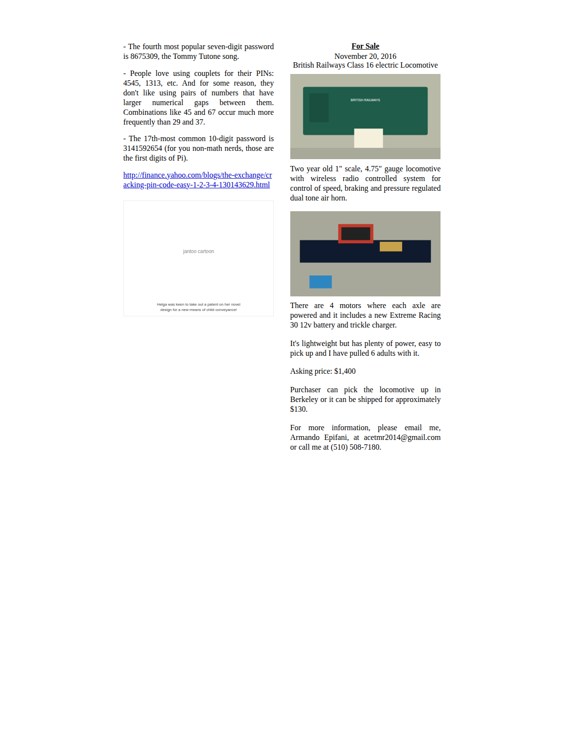- The fourth most popular seven-digit password is 8675309, the Tommy Tutone song.
- People love using couplets for their PINs: 4545, 1313, etc. And for some reason, they don't like using pairs of numbers that have larger numerical gaps between them. Combinations like 45 and 67 occur much more frequently than 29 and 37.
- The 17th-most common 10-digit password is 3141592654 (for you non-math nerds, those are the first digits of Pi).
http://finance.yahoo.com/blogs/the-exchange/cracking-pin-code-easy-1-2-3-4-130143629.html
For Sale November 20, 2016 British Railways Class 16 electric Locomotive
Two year old 1" scale, 4.75" gauge locomotive with wireless radio controlled system for control of speed, braking and pressure regulated dual tone air horn.
There are 4 motors where each axle are powered and it includes a new Extreme Racing 30 12v battery and trickle charger.
It's lightweight but has plenty of power, easy to pick up and I have pulled 6 adults with it.
Asking price: $1,400
Purchaser can pick the locomotive up in Berkeley or it can be shipped for approximately $130.
For more information, please email me, Armando Epifani, at acetmr2014@gmail.com or call me at (510) 508-7180.